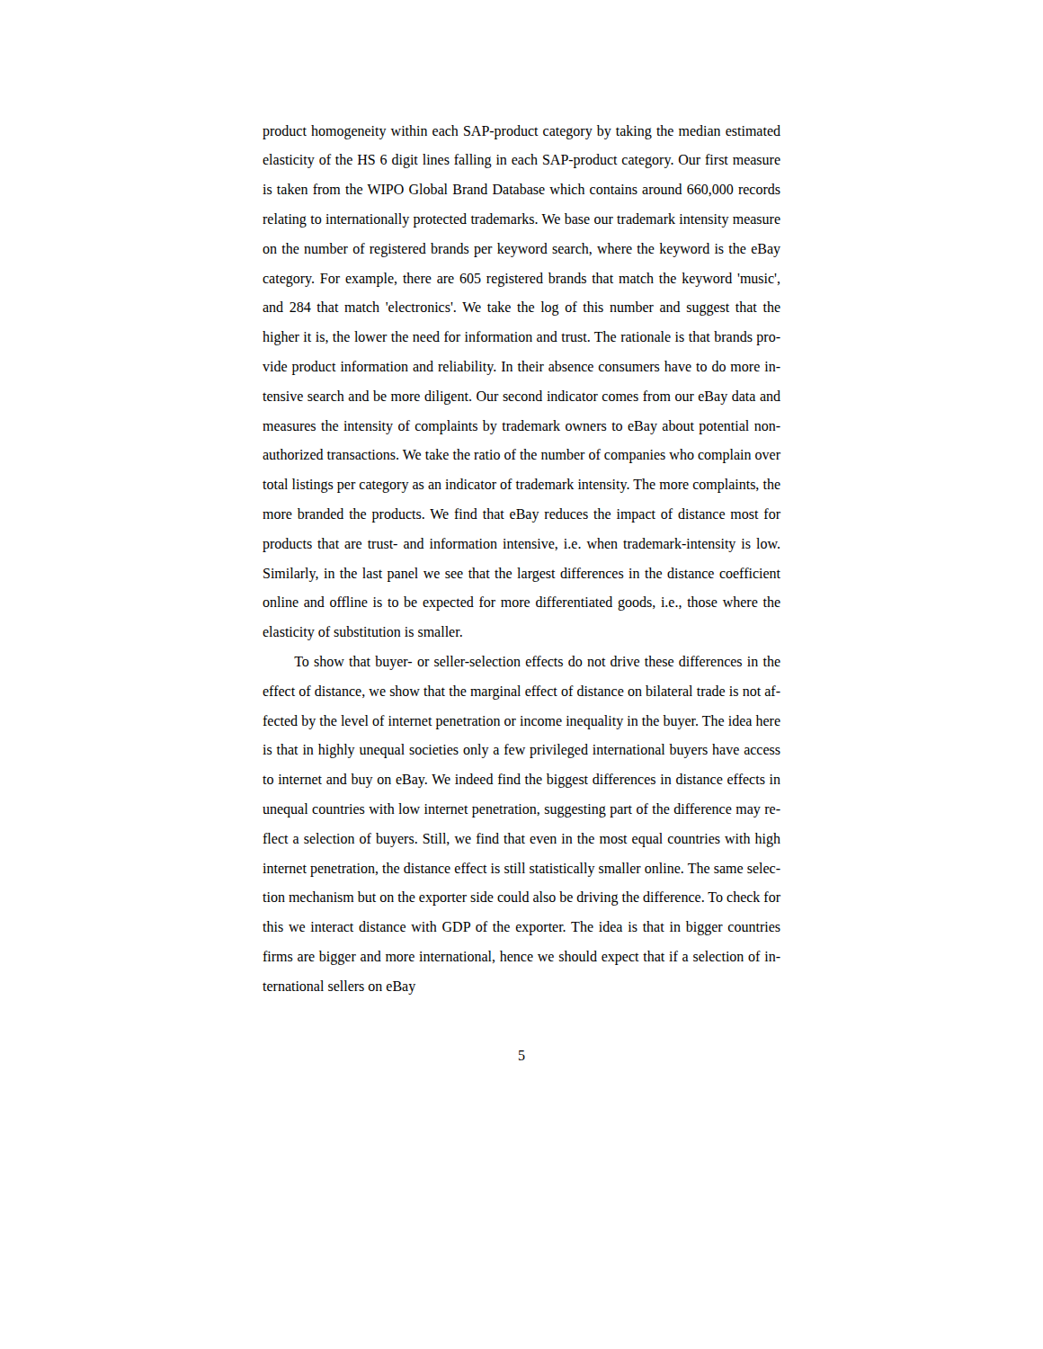product homogeneity within each SAP-product category by taking the median estimated elasticity of the HS 6 digit lines falling in each SAP-product category. Our first measure is taken from the WIPO Global Brand Database which contains around 660,000 records relating to internationally protected trademarks. We base our trademark intensity measure on the number of registered brands per keyword search, where the keyword is the eBay category. For example, there are 605 registered brands that match the keyword 'music', and 284 that match 'electronics'. We take the log of this number and suggest that the higher it is, the lower the need for information and trust. The rationale is that brands provide product information and reliability. In their absence consumers have to do more intensive search and be more diligent. Our second indicator comes from our eBay data and measures the intensity of complaints by trademark owners to eBay about potential non-authorized transactions. We take the ratio of the number of companies who complain over total listings per category as an indicator of trademark intensity. The more complaints, the more branded the products. We find that eBay reduces the impact of distance most for products that are trust- and information intensive, i.e. when trademark-intensity is low. Similarly, in the last panel we see that the largest differences in the distance coefficient online and offline is to be expected for more differentiated goods, i.e., those where the elasticity of substitution is smaller.
To show that buyer- or seller-selection effects do not drive these differences in the effect of distance, we show that the marginal effect of distance on bilateral trade is not affected by the level of internet penetration or income inequality in the buyer. The idea here is that in highly unequal societies only a few privileged international buyers have access to internet and buy on eBay. We indeed find the biggest differences in distance effects in unequal countries with low internet penetration, suggesting part of the difference may reflect a selection of buyers. Still, we find that even in the most equal countries with high internet penetration, the distance effect is still statistically smaller online. The same selection mechanism but on the exporter side could also be driving the difference. To check for this we interact distance with GDP of the exporter. The idea is that in bigger countries firms are bigger and more international, hence we should expect that if a selection of international sellers on eBay
5